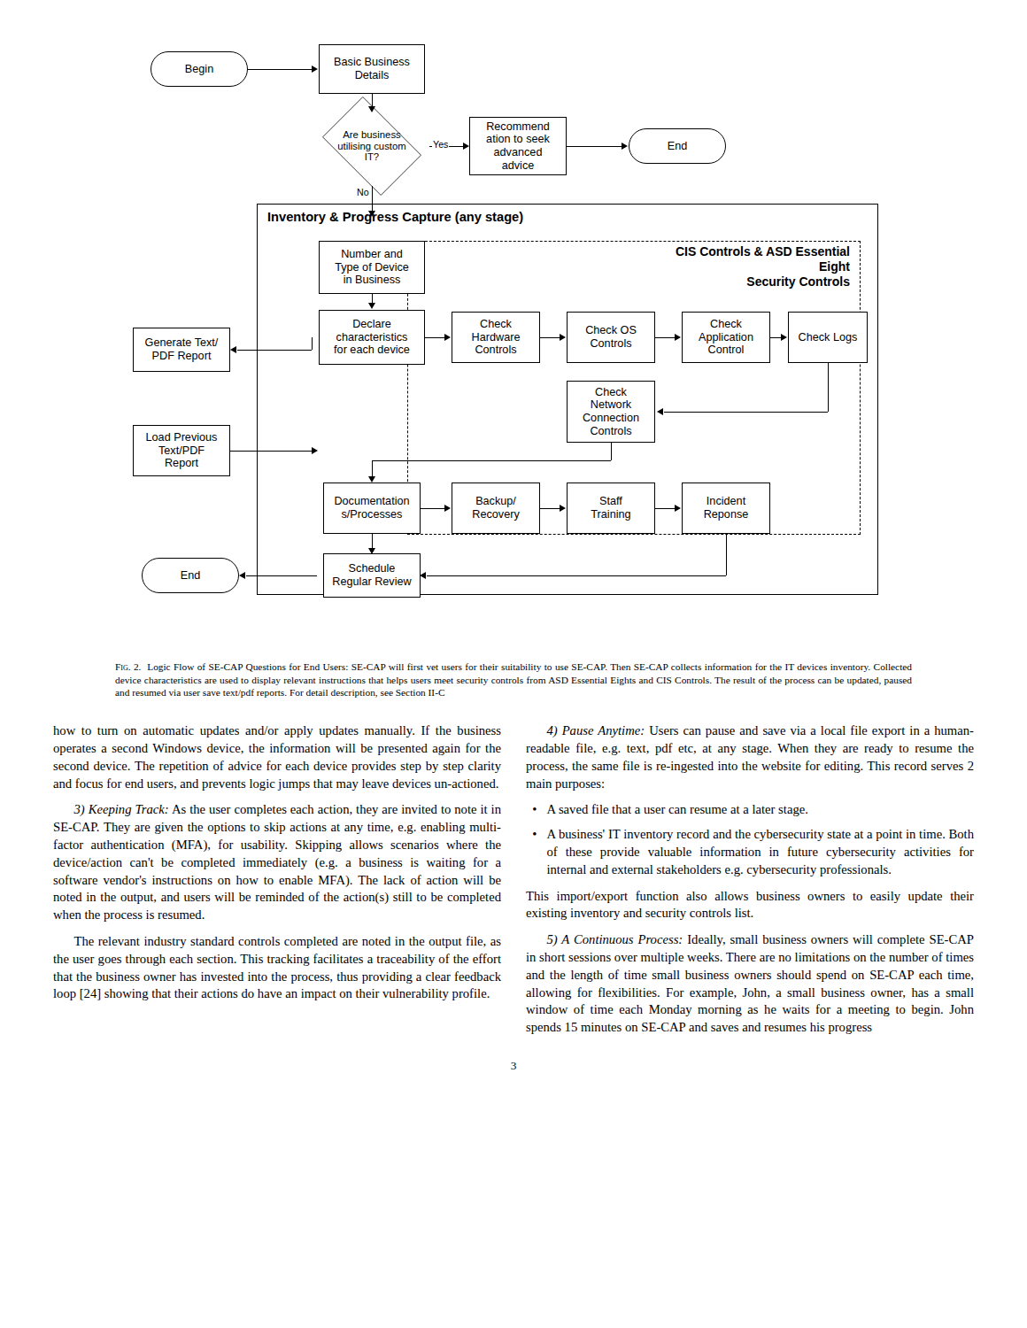Begin
Basic Business
Details
Are business
utilising custom
IT?
Recommend
ation to seek
advanced
advice
Yes
End
No
Inventory & Progress Capture (any stage)
CIS Controls & ASD Essential Eight
Security Controls
Number and
Type of Device
in Business
Declare
characteristics
for each device
Check
Hardware
Controls
Check OS
Controls
Check
Application
Control
Check Logs
Check
Network
Connection
Controls
Documentation
s/Processes
Backup/
Recovery
Staff
Training
Incident
Reponse
Generate Text/
PDF Report
Load Previous
Text/PDF
Report
Schedule
Regular Review
End
Fig. 2. Logic Flow of SE-CAP Questions for End Users: SE-CAP will first vet users for their suitability to use SE-CAP. Then SE-CAP collects information for the IT devices inventory. Collected device characteristics are used to display relevant instructions that helps users meet security controls from ASD Essential Eights and CIS Controls. The result of the process can be updated, paused and resumed via user save text/pdf reports. For detail description, see Section II-C
how to turn on automatic updates and/or apply updates manually. If the business operates a second Windows device, the information will be presented again for the second device. The repetition of advice for each device provides step by step clarity and focus for end users, and prevents logic jumps that may leave devices un-actioned.
3) Keeping Track: As the user completes each action, they are invited to note it in SE-CAP. They are given the options to skip actions at any time, e.g. enabling multi-factor authentication (MFA), for usability. Skipping allows scenarios where the device/action can't be completed immediately (e.g. a business is waiting for a software vendor's instructions on how to enable MFA). The lack of action will be noted in the output, and users will be reminded of the action(s) still to be completed when the process is resumed.
The relevant industry standard controls completed are noted in the output file, as the user goes through each section. This tracking facilitates a traceability of the effort that the business owner has invested into the process, thus providing a clear feedback loop [24] showing that their actions do have an impact on their vulnerability profile.
4) Pause Anytime: Users can pause and save via a local file export in a human-readable file, e.g. text, pdf etc, at any stage. When they are ready to resume the process, the same file is re-ingested into the website for editing. This record serves 2 main purposes:
A saved file that a user can resume at a later stage.
A business' IT inventory record and the cybersecurity state at a point in time. Both of these provide valuable information in future cybersecurity activities for internal and external stakeholders e.g. cybersecurity professionals.
This import/export function also allows business owners to easily update their existing inventory and security controls list.
5) A Continuous Process: Ideally, small business owners will complete SE-CAP in short sessions over multiple weeks. There are no limitations on the number of times and the length of time small business owners should spend on SE-CAP each time, allowing for flexibilities. For example, John, a small business owner, has a small window of time each Monday morning as he waits for a meeting to begin. John spends 15 minutes on SE-CAP and saves and resumes his progress
3